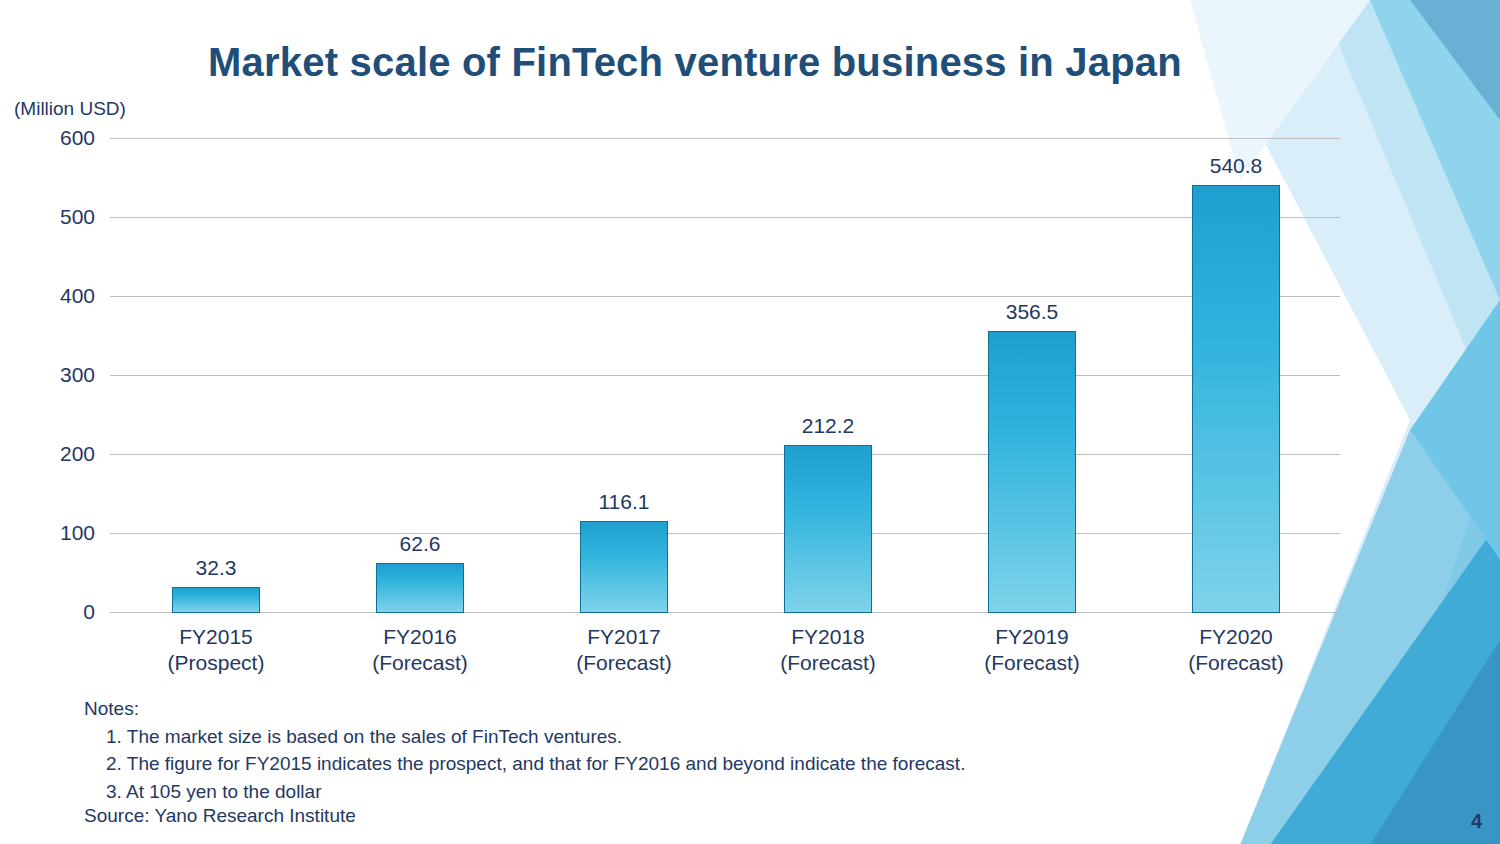Market scale of FinTech venture business in Japan
(Million USD)
600
500
400
300
200
100
0
32.3
62.6
116.1
212.2
356.5
540.8
FY2015
(Prospect)
FY2016
(Forecast)
FY2017
(Forecast)
FY2018
(Forecast)
FY2019
(Forecast)
FY2020
(Forecast)
Notes:
1. The market size is based on the sales of FinTech ventures.
2. The figure for FY2015 indicates the prospect, and that for FY2016 and beyond indicate the forecast.
3. At 105 yen to the dollar
Source: Yano Research Institute
4